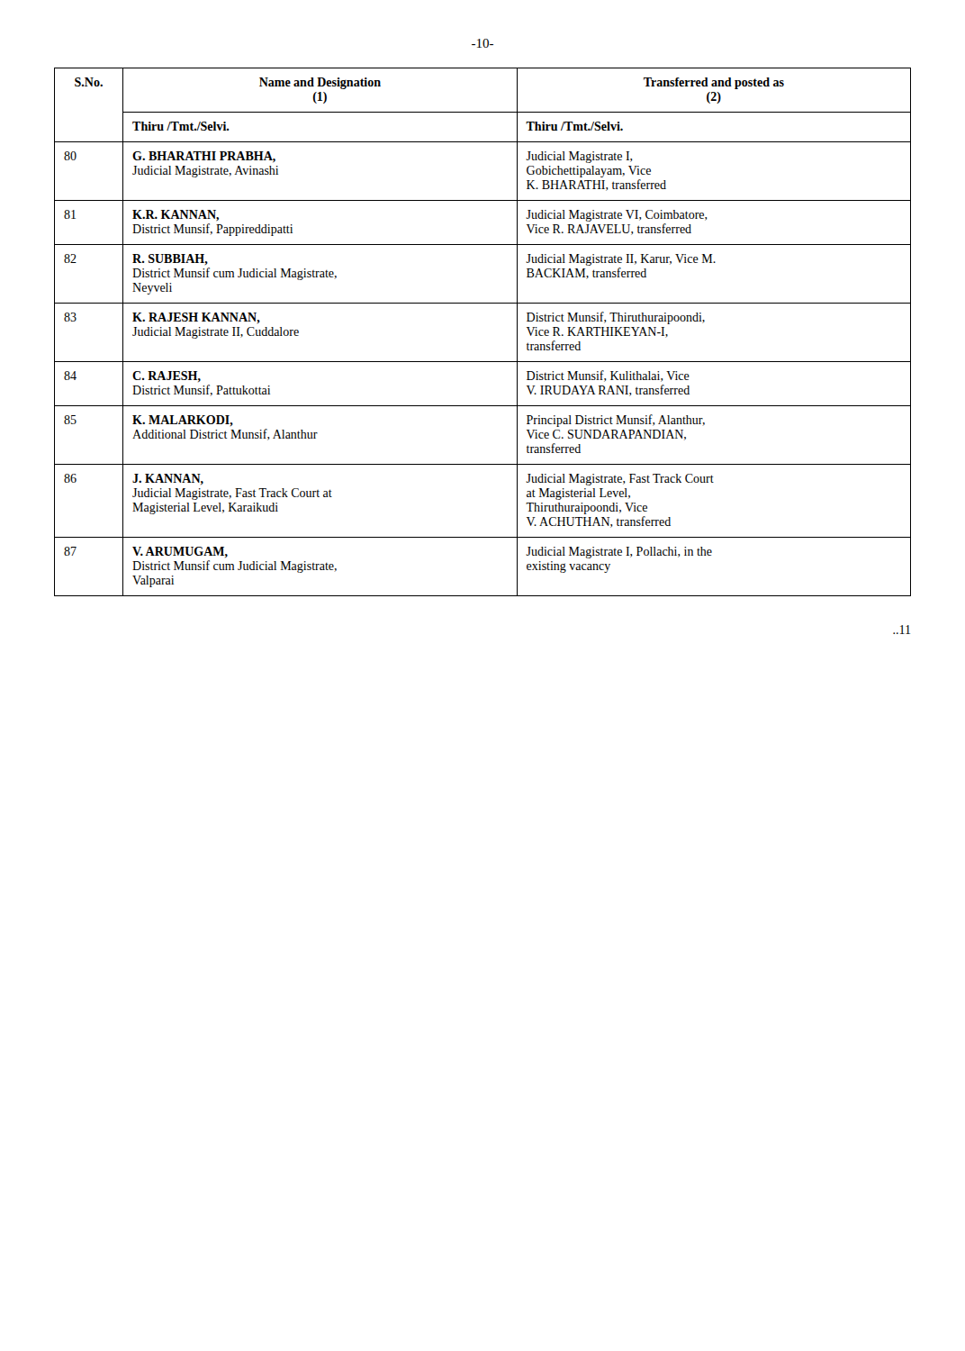-10-
| S.No. | Name and Designation (1) | Transferred and posted as (2) |
| --- | --- | --- |
| Thiru /Tmt./Selvi. | Thiru /Tmt./Selvi. |
| 80 | G. BHARATHI PRABHA, Judicial Magistrate, Avinashi | Judicial Magistrate I, Gobichettipalayam, Vice K. BHARATHI, transferred |
| 81 | K.R. KANNAN, District Munsif, Pappireddipatti | Judicial Magistrate VI, Coimbatore, Vice R. RAJAVELU, transferred |
| 82 | R. SUBBIAH, District Munsif cum Judicial Magistrate, Neyveli | Judicial Magistrate II, Karur, Vice M. BACKIAM, transferred |
| 83 | K. RAJESH KANNAN, Judicial Magistrate II, Cuddalore | District Munsif, Thiruthuraipoondi, Vice R. KARTHIKEYAN-I, transferred |
| 84 | C. RAJESH, District Munsif, Pattukottai | District Munsif, Kulithalai, Vice V. IRUDAYA RANI, transferred |
| 85 | K. MALARKODI, Additional District Munsif, Alanthur | Principal District Munsif, Alanthur, Vice C. SUNDARAPANDIAN, transferred |
| 86 | J. KANNAN, Judicial Magistrate, Fast Track Court at Magisterial Level, Karaikudi | Judicial Magistrate, Fast Track Court at Magisterial Level, Thiruthuraipoondi, Vice V. ACHUTHAN, transferred |
| 87 | V. ARUMUGAM, District Munsif cum Judicial Magistrate, Valparai | Judicial Magistrate I, Pollachi, in the existing vacancy |
..11